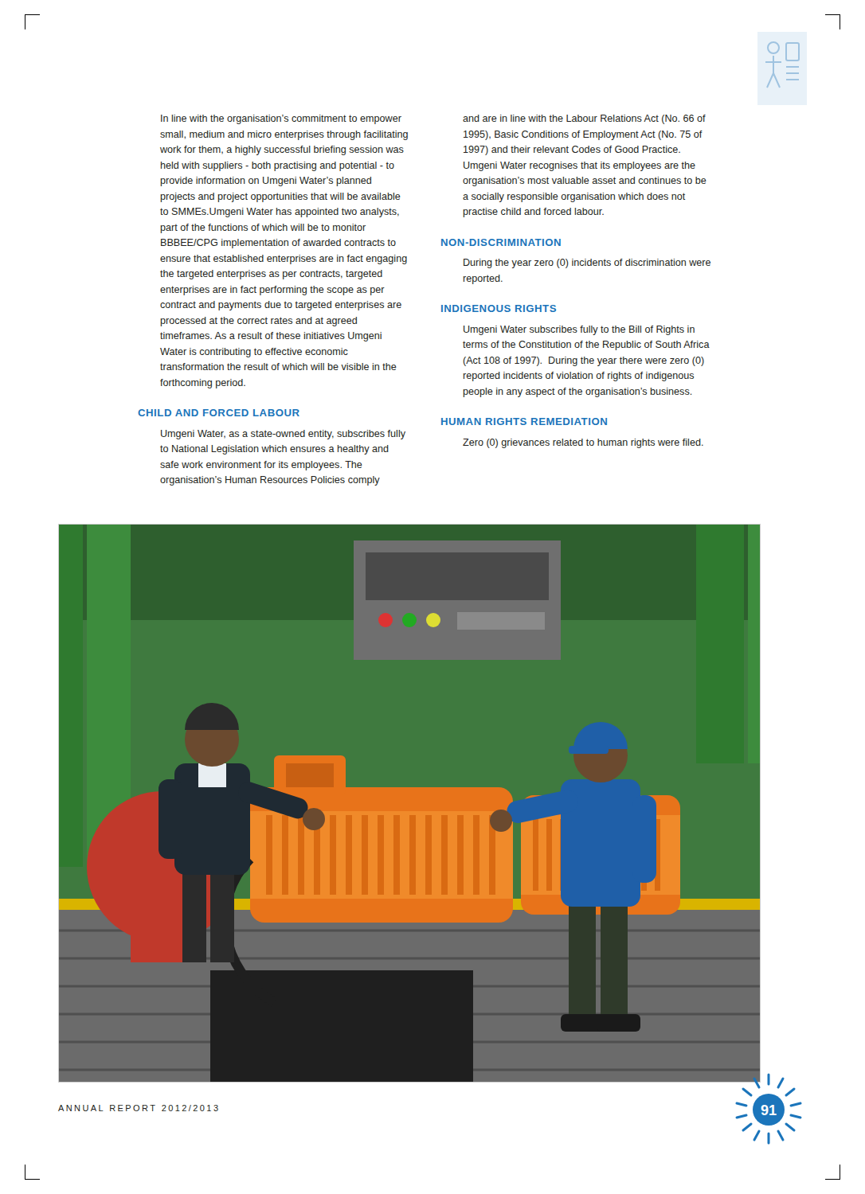In line with the organisation’s commitment to empower small, medium and micro enterprises through facilitating work for them, a highly successful briefing session was held with suppliers - both practising and potential - to provide information on Umgeni Water’s planned projects and project opportunities that will be available to SMMEs.Umgeni Water has appointed two analysts, part of the functions of which will be to monitor BBBEE/CPG implementation of awarded contracts to ensure that established enterprises are in fact engaging the targeted enterprises as per contracts, targeted enterprises are in fact performing the scope as per contract and payments due to targeted enterprises are processed at the correct rates and at agreed timeframes. As a result of these initiatives Umgeni Water is contributing to effective economic transformation the result of which will be visible in the forthcoming period.
Child and Forced Labour
Umgeni Water, as a state-owned entity, subscribes fully to National Legislation which ensures a healthy and safe work environment for its employees. The organisation’s Human Resources Policies comply
and are in line with the Labour Relations Act (No. 66 of 1995), Basic Conditions of Employment Act (No. 75 of 1997) and their relevant Codes of Good Practice. Umgeni Water recognises that its employees are the organisation’s most valuable asset and continues to be a socially responsible organisation which does not practise child and forced labour.
Non-Discrimination
During the year zero (0) incidents of discrimination were reported.
Indigenous Rights
Umgeni Water subscribes fully to the Bill of Rights in terms of the Constitution of the Republic of South Africa (Act 108 of 1997). During the year there were zero (0) reported incidents of violation of rights of indigenous people in any aspect of the organisation’s business.
Human Rights Remediation
Zero (0) grievances related to human rights were filed.
Annual Report 2012/2013
91